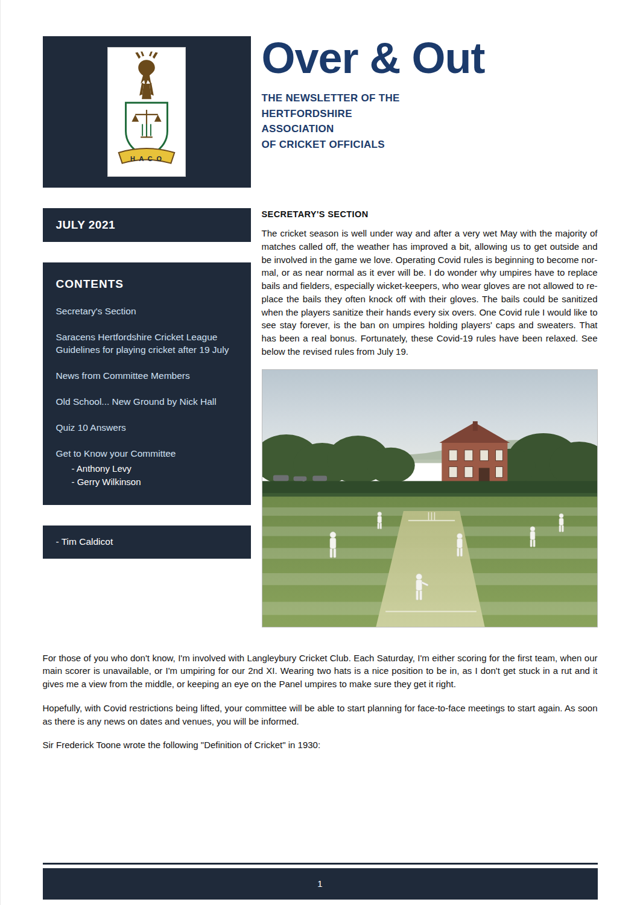H A C O
Over & Out
The Newsletter of the
Hertfordshire
Association
of Cricket Officials
JULY 2021
CONTENTS
Secretary's Section
Saracens Hertfordshire Cricket League Guidelines for playing cricket after 19 July
News from Committee Members
Old School... New Ground by Nick Hall
Quiz 10 Answers
Get to Know your Committee
- Anthony Levy
- Gerry Wilkinson
- Tim Caldicot
SECRETARY'S SECTION
The cricket season is well under way and after a very wet May with the majority of matches called off, the weather has improved a bit, allowing us to get outside and be involved in the game we love. Operating Covid rules is beginning to become normal, or as near normal as it ever will be. I do wonder why umpires have to replace bails and fielders, especially wicket-keepers, who wear gloves are not allowed to replace the bails they often knock off with their gloves. The bails could be sanitized when the players sanitize their hands every six overs. One Covid rule I would like to see stay forever, is the ban on umpires holding players' caps and sweaters. That has been a real bonus. Fortunately, these Covid-19 rules have been relaxed. See below the revised rules from July 19.
For those of you who don't know, I'm involved with Langleybury Cricket Club. Each Saturday, I'm either scoring for the first team, when our main scorer is unavailable, or I'm umpiring for our 2nd XI. Wearing two hats is a nice position to be in, as I don't get stuck in a rut and it gives me a view from the middle, or keeping an eye on the Panel umpires to make sure they get it right.
Hopefully, with Covid restrictions being lifted, your committee will be able to start planning for face-to-face meetings to start again. As soon as there is any news on dates and venues, you will be informed.
Sir Frederick Toone wrote the following "Definition of Cricket" in 1930:
1